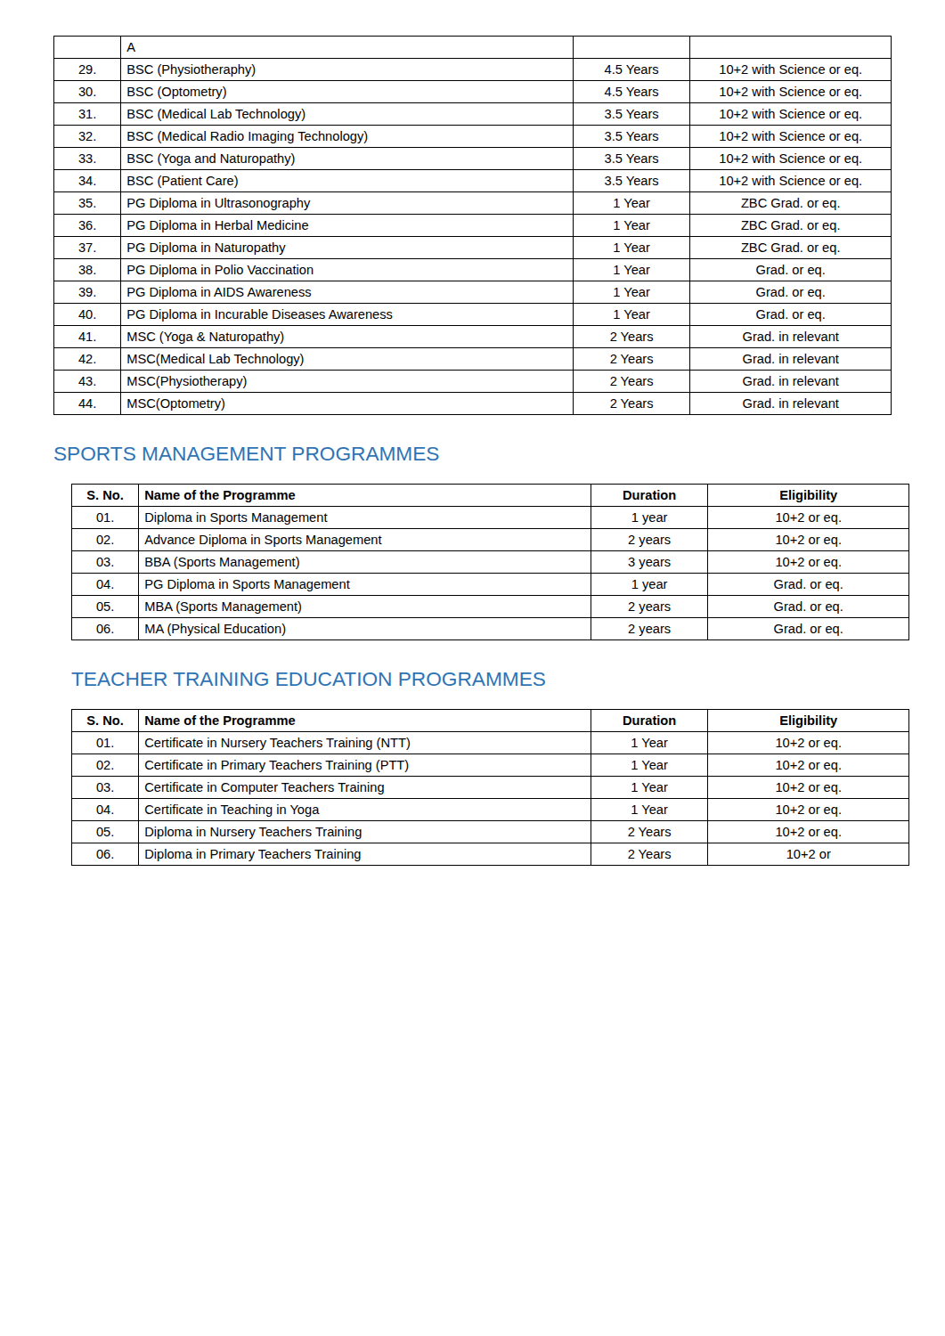| | A | | |
| 29. | BSC (Physiotheraphy) | 4.5 Years | 10+2 with Science or eq. |
| 30. | BSC (Optometry) | 4.5 Years | 10+2 with Science or eq. |
| 31. | BSC (Medical Lab Technology) | 3.5 Years | 10+2 with Science or eq. |
| 32. | BSC (Medical Radio Imaging Technology) | 3.5 Years | 10+2 with Science or eq. |
| 33. | BSC (Yoga and Naturopathy) | 3.5 Years | 10+2 with Science or eq. |
| 34. | BSC (Patient Care) | 3.5 Years | 10+2 with Science or eq. |
| 35. | PG Diploma in Ultrasonography | 1 Year | ZBC Grad. or eq. |
| 36. | PG Diploma in Herbal Medicine | 1 Year | ZBC Grad. or eq. |
| 37. | PG Diploma in Naturopathy | 1 Year | ZBC Grad. or eq. |
| 38. | PG Diploma in Polio Vaccination | 1 Year | Grad. or eq. |
| 39. | PG Diploma in AIDS Awareness | 1 Year | Grad. or eq. |
| 40. | PG Diploma in Incurable Diseases Awareness | 1 Year | Grad. or eq. |
| 41. | MSC (Yoga & Naturopathy) | 2 Years | Grad. in relevant |
| 42. | MSC(Medical Lab Technology) | 2 Years | Grad. in relevant |
| 43. | MSC(Physiotherapy) | 2 Years | Grad. in relevant |
| 44. | MSC(Optometry) | 2 Years | Grad. in relevant |
SPORTS MANAGEMENT PROGRAMMES
| S. No. | Name of the Programme | Duration | Eligibility |
| --- | --- | --- | --- |
| 01. | Diploma in Sports Management | 1 year | 10+2 or eq. |
| 02. | Advance Diploma in Sports Management | 2 years | 10+2 or eq. |
| 03. | BBA (Sports Management) | 3 years | 10+2 or eq. |
| 04. | PG Diploma in Sports Management | 1 year | Grad. or eq. |
| 05. | MBA (Sports Management) | 2 years | Grad. or eq. |
| 06. | MA (Physical Education) | 2 years | Grad. or eq. |
TEACHER TRAINING EDUCATION PROGRAMMES
| S. No. | Name of the Programme | Duration | Eligibility |
| --- | --- | --- | --- |
| 01. | Certificate in Nursery Teachers Training (NTT) | 1 Year | 10+2 or eq. |
| 02. | Certificate in Primary Teachers Training (PTT) | 1 Year | 10+2 or eq. |
| 03. | Certificate in Computer Teachers Training | 1 Year | 10+2 or eq. |
| 04. | Certificate in Teaching in Yoga | 1 Year | 10+2 or eq. |
| 05. | Diploma in Nursery Teachers Training | 2 Years | 10+2 or eq. |
| 06. | Diploma in Primary Teachers Training | 2 Years | 10+2 or |